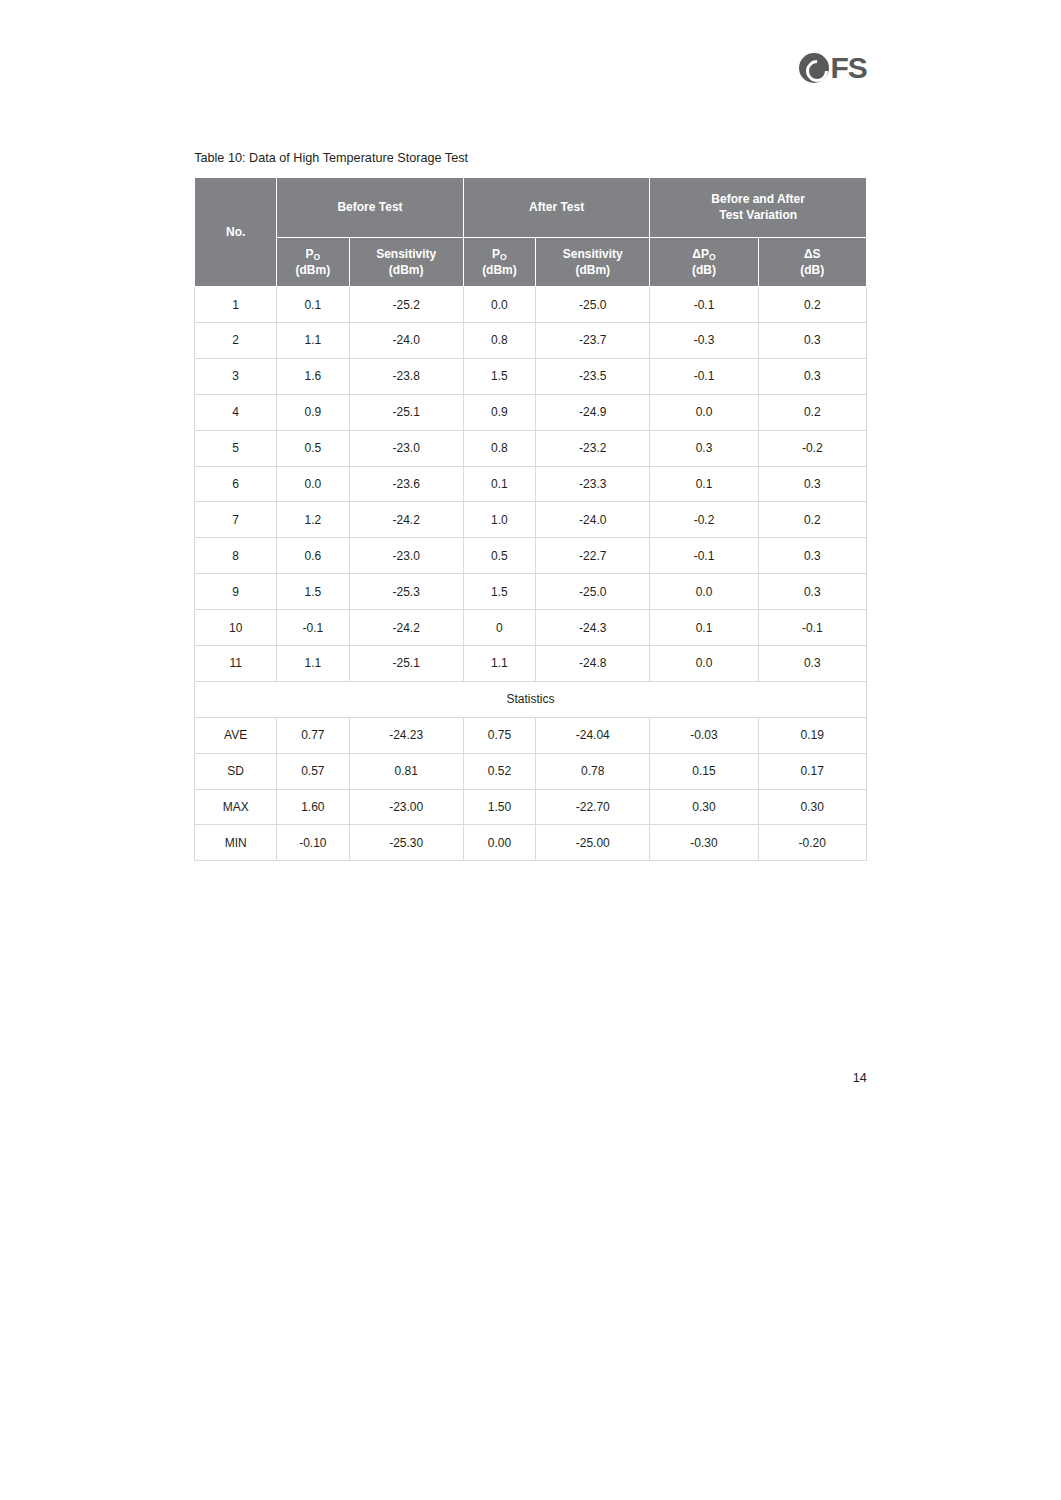FS
Table 10: Data of High Temperature Storage Test
| No. | Before Test | After Test | Before and After Test Variation |
| --- | --- | --- | --- |
| P O (dBm) | Sensitivity (dBm) | P O (dBm) | Sensitivity (dBm) | ΔP O (dB) | ΔS (dB) |
| 1 | 0.1 | -25.2 | 0.0 | -25.0 | -0.1 | 0.2 |
| 2 | 1.1 | -24.0 | 0.8 | -23.7 | -0.3 | 0.3 |
| 3 | 1.6 | -23.8 | 1.5 | -23.5 | -0.1 | 0.3 |
| 4 | 0.9 | -25.1 | 0.9 | -24.9 | 0.0 | 0.2 |
| 5 | 0.5 | -23.0 | 0.8 | -23.2 | 0.3 | -0.2 |
| 6 | 0.0 | -23.6 | 0.1 | -23.3 | 0.1 | 0.3 |
| 7 | 1.2 | -24.2 | 1.0 | -24.0 | -0.2 | 0.2 |
| 8 | 0.6 | -23.0 | 0.5 | -22.7 | -0.1 | 0.3 |
| 9 | 1.5 | -25.3 | 1.5 | -25.0 | 0.0 | 0.3 |
| 10 | -0.1 | -24.2 | 0 | -24.3 | 0.1 | -0.1 |
| 11 | 1.1 | -25.1 | 1.1 | -24.8 | 0.0 | 0.3 |
| Statistics |
| AVE | 0.77 | -24.23 | 0.75 | -24.04 | -0.03 | 0.19 |
| SD | 0.57 | 0.81 | 0.52 | 0.78 | 0.15 | 0.17 |
| MAX | 1.60 | -23.00 | 1.50 | -22.70 | 0.30 | 0.30 |
| MIN | -0.10 | -25.30 | 0.00 | -25.00 | -0.30 | -0.20 |
14